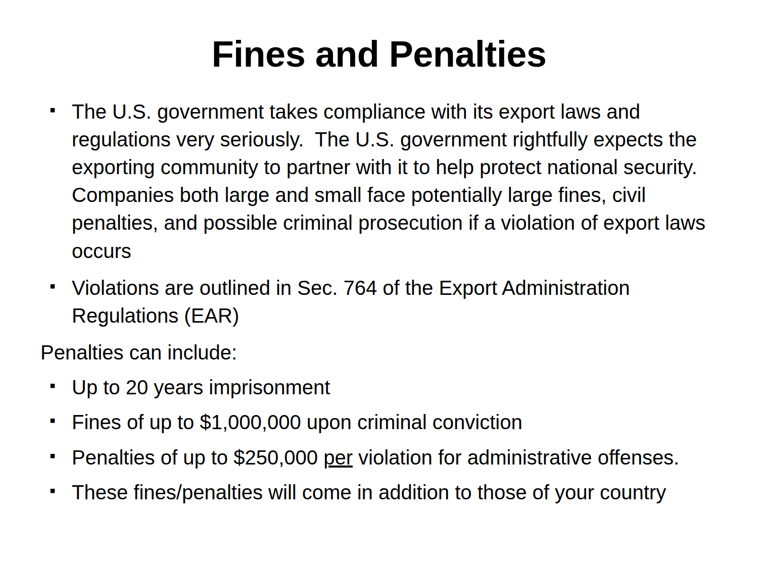Fines and Penalties
The U.S. government takes compliance with its export laws and regulations very seriously. The U.S. government rightfully expects the exporting community to partner with it to help protect national security. Companies both large and small face potentially large fines, civil penalties, and possible criminal prosecution if a violation of export laws occurs
Violations are outlined in Sec. 764 of the Export Administration Regulations (EAR)
Penalties can include:
Up to 20 years imprisonment
Fines of up to $1,000,000 upon criminal conviction
Penalties of up to $250,000 per violation for administrative offenses.
These fines/penalties will come in addition to those of your country